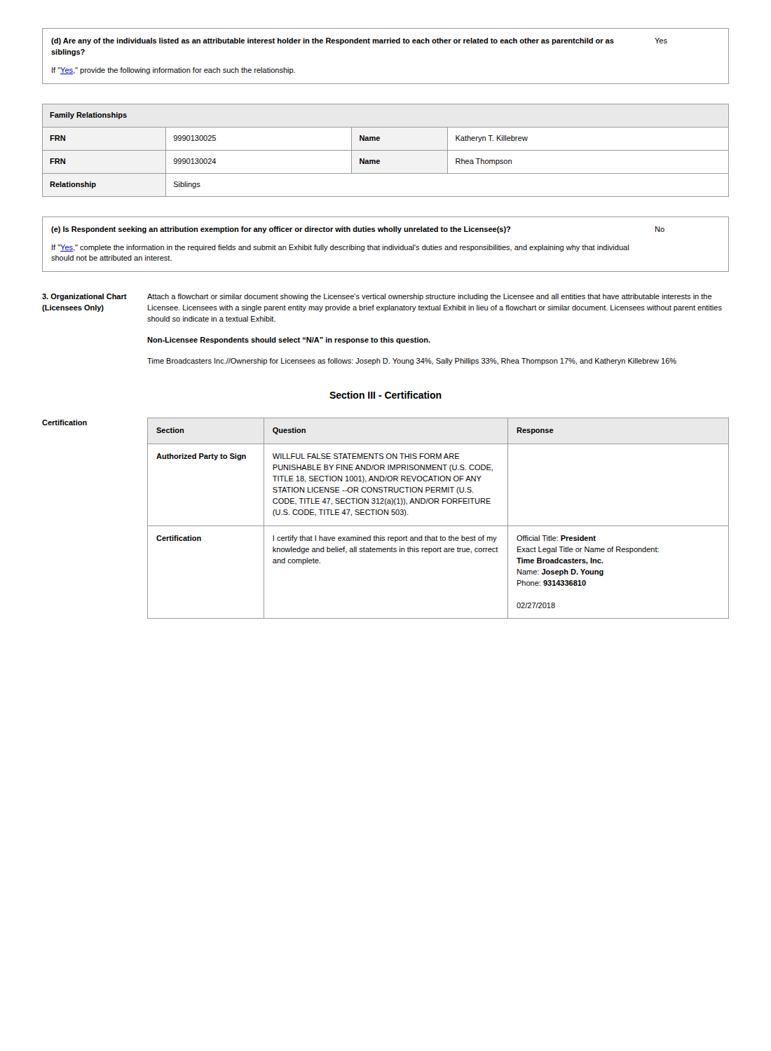| (d) Are any of the individuals listed as an attributable interest holder in the Respondent married to each other or related to each other as parentchild or as siblings? If " Yes ," provide the following information for each such the relationship. | Yes |
| Family Relationships |
| FRN | 9990130025 | Name | Katheryn T. Killebrew |
| FRN | 9990130024 | Name | Rhea Thompson |
| Relationship | Siblings |
| (e) Is Respondent seeking an attribution exemption for any officer or director with duties wholly unrelated to the Licensee(s)? If " Yes ," complete the information in the required fields and submit an Exhibit fully describing that individual's duties and responsibilities, and explaining why that individual should not be attributed an interest. | No |
| 3. Organizational Chart (Licensees Only) | Attach a flowchart or similar document showing the Licensee's vertical ownership structure including the Licensee and all entities that have attributable interests in the Licensee. Licensees with a single parent entity may provide a brief explanatory textual Exhibit in lieu of a flowchart or similar document. Licensees without parent entities should so indicate in a textual Exhibit. Non-Licensee Respondents should select “N/A” in response to this question. Time Broadcasters Inc.//Ownership for Licensees as follows: Joseph D. Young 34%, Sally Phillips 33%, Rhea Thompson 17%, and Katheryn Killebrew 16% |
Section III - Certification
| Certification | / Section / Question / Response / / --- / --- / --- / / Authorized Party to Sign / WILLFUL FALSE STATEMENTS ON THIS FORM ARE PUNISHABLE BY FINE AND/OR IMPRISONMENT (U.S. CODE, TITLE 18, SECTION 1001), AND/OR REVOCATION OF ANY STATION LICENSE --OR CONSTRUCTION PERMIT (U.S. CODE, TITLE 47, SECTION 312(a)(1)), AND/OR FORFEITURE (U.S. CODE, TITLE 47, SECTION 503). / / / Certification / I certify that I have examined this report and that to the best of my knowledge and belief, all statements in this report are true, correct and complete. / Official Title: President Exact Legal Title or Name of Respondent: Time Broadcasters, Inc. Name: Joseph D. Young Phone: 9314336810 02/27/2018 / |